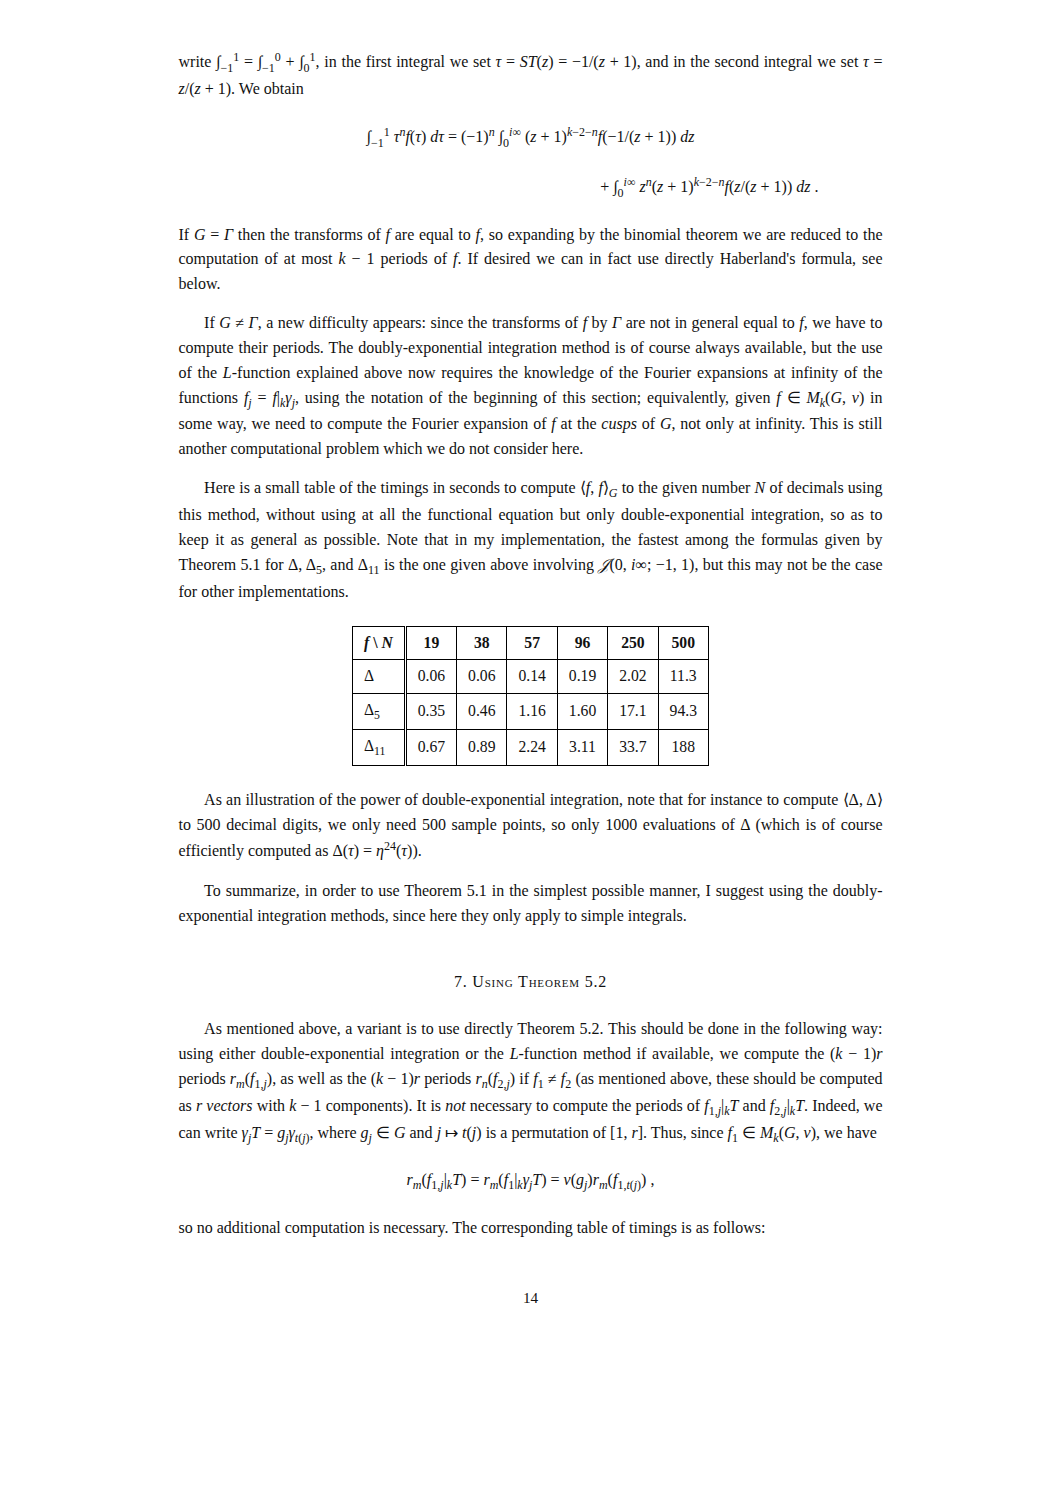write ∫−11 = ∫−10 + ∫01, in the first integral we set τ = ST(z) = −1/(z + 1), and in the second integral we set τ = z/(z + 1). We obtain
∫−11 τnf(τ) dτ = (−1)n ∫0i∞ (z + 1)k−2−nf(−1/(z + 1)) dz
+ ∫0i∞ zn(z + 1)k−2−nf(z/(z + 1)) dz .
If G = Γ then the transforms of f are equal to f, so expanding by the binomial theorem we are reduced to the computation of at most k − 1 periods of f. If desired we can in fact use directly Haberland's formula, see below.
If G ≠ Γ, a new difficulty appears: since the transforms of f by Γ are not in general equal to f, we have to compute their periods. The doubly-exponential integration method is of course always available, but the use of the L-function explained above now requires the knowledge of the Fourier expansions at infinity of the functions fj = f|kγj, using the notation of the beginning of this section; equivalently, given f ∈ Mk(G, v) in some way, we need to compute the Fourier expansion of f at the cusps of G, not only at infinity. This is still another computational problem which we do not consider here.
Here is a small table of the timings in seconds to compute ⟨f, f⟩G to the given number N of decimals using this method, without using at all the functional equation but only double-exponential integration, so as to keep it as general as possible. Note that in my implementation, the fastest among the formulas given by Theorem 5.1 for Δ, Δ5, and Δ11 is the one given above involving 𝒥(0, i∞; −1, 1), but this may not be the case for other implementations.
| f \ N | 19 | 38 | 57 | 96 | 250 | 500 |
| --- | --- | --- | --- | --- | --- | --- |
| Δ | 0.06 | 0.06 | 0.14 | 0.19 | 2.02 | 11.3 |
| Δ 5 | 0.35 | 0.46 | 1.16 | 1.60 | 17.1 | 94.3 |
| Δ 11 | 0.67 | 0.89 | 2.24 | 3.11 | 33.7 | 188 |
As an illustration of the power of double-exponential integration, note that for instance to compute ⟨Δ, Δ⟩ to 500 decimal digits, we only need 500 sample points, so only 1000 evaluations of Δ (which is of course efficiently computed as Δ(τ) = η24(τ)).
To summarize, in order to use Theorem 5.1 in the simplest possible manner, I suggest using the doubly-exponential integration methods, since here they only apply to simple integrals.
7. Using Theorem 5.2
As mentioned above, a variant is to use directly Theorem 5.2. This should be done in the following way: using either double-exponential integration or the L-function method if available, we compute the (k − 1)r periods rm(f1,j), as well as the (k − 1)r periods rn(f2,j) if f1 ≠ f2 (as mentioned above, these should be computed as r vectors with k − 1 components). It is not necessary to compute the periods of f1,j|kT and f2,j|kT. Indeed, we can write γjT = gjγt(j), where gj ∈ G and j ↦ t(j) is a permutation of [1, r]. Thus, since f1 ∈ Mk(G, v), we have
rm(f1,j|kT) = rm(f1|kγjT) = v(gj)rm(f1,t(j)) ,
so no additional computation is necessary. The corresponding table of timings is as follows:
14